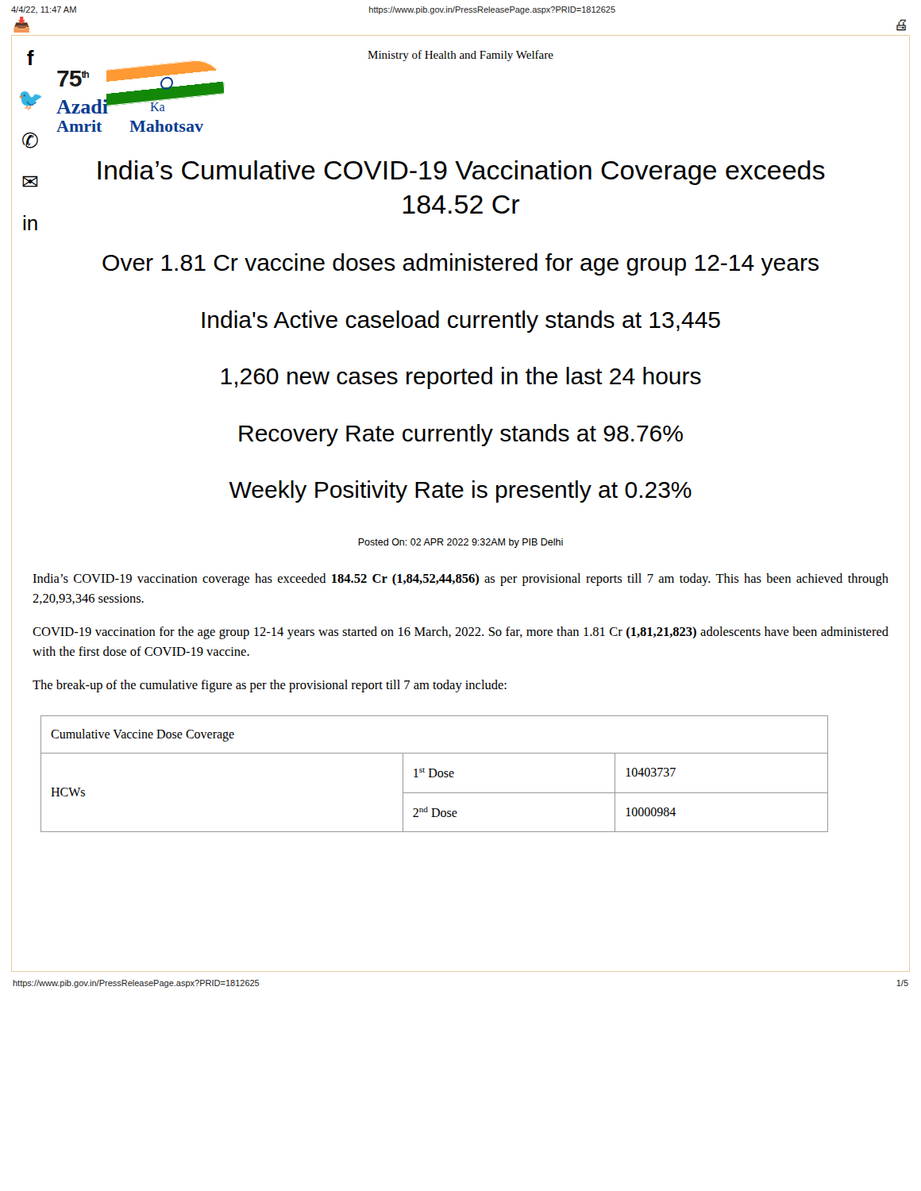4/4/22, 11:47 AM
https://www.pib.gov.in/PressReleasePage.aspx?PRID=1812625
📥
🖨
f 🐦 ✆ ✉ in
Ministry of Health and Family Welfare
75th Azadi Ka Amrit Mahotsav
India’s Cumulative COVID-19 Vaccination Coverage exceeds 184.52 Cr
Over 1.81 Cr vaccine doses administered for age group 12-14 years
India's Active caseload currently stands at 13,445
1,260 new cases reported in the last 24 hours
Recovery Rate currently stands at 98.76%
Weekly Positivity Rate is presently at 0.23%
Posted On: 02 APR 2022 9:32AM by PIB Delhi
India’s COVID-19 vaccination coverage has exceeded 184.52 Cr (1,84,52,44,856) as per provisional reports till 7 am today. This has been achieved through 2,20,93,346 sessions.
COVID-19 vaccination for the age group 12-14 years was started on 16 March, 2022. So far, more than 1.81 Cr (1,81,21,823) adolescents have been administered with the first dose of COVID-19 vaccine.
The break-up of the cumulative figure as per the provisional report till 7 am today include:
| Cumulative Vaccine Dose Coverage |
| HCWs | 1 st Dose | 10403737 |
| 2 nd Dose | 10000984 |
https://www.pib.gov.in/PressReleasePage.aspx?PRID=1812625
1/5